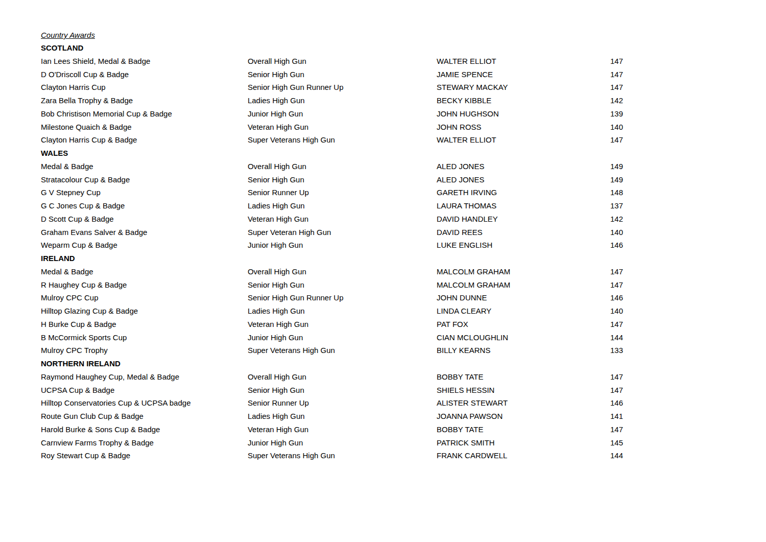Country Awards
| SCOTLAND |
| Ian Lees Shield, Medal & Badge | Overall High Gun | WALTER ELLIOT | 147 |
| D O'Driscoll Cup & Badge | Senior High Gun | JAMIE SPENCE | 147 |
| Clayton Harris Cup | Senior High Gun Runner Up | STEWARY MACKAY | 147 |
| Zara Bella Trophy & Badge | Ladies High Gun | BECKY KIBBLE | 142 |
| Bob Christison Memorial Cup & Badge | Junior High Gun | JOHN HUGHSON | 139 |
| Milestone Quaich & Badge | Veteran High Gun | JOHN ROSS | 140 |
| Clayton Harris Cup & Badge | Super Veterans High Gun | WALTER ELLIOT | 147 |
| WALES |
| Medal & Badge | Overall High Gun | ALED JONES | 149 |
| Stratacolour Cup & Badge | Senior High Gun | ALED JONES | 149 |
| G V Stepney Cup | Senior Runner Up | GARETH IRVING | 148 |
| G C Jones Cup & Badge | Ladies High Gun | LAURA THOMAS | 137 |
| D Scott Cup & Badge | Veteran High Gun | DAVID HANDLEY | 142 |
| Graham Evans Salver & Badge | Super Veteran High Gun | DAVID REES | 140 |
| Weparm Cup & Badge | Junior High Gun | LUKE ENGLISH | 146 |
| IRELAND |
| Medal & Badge | Overall High Gun | MALCOLM GRAHAM | 147 |
| R Haughey Cup & Badge | Senior High Gun | MALCOLM GRAHAM | 147 |
| Mulroy CPC Cup | Senior High Gun Runner Up | JOHN DUNNE | 146 |
| Hilltop Glazing Cup & Badge | Ladies High Gun | LINDA CLEARY | 140 |
| H Burke Cup & Badge | Veteran High Gun | PAT FOX | 147 |
| B McCormick Sports Cup | Junior High Gun | CIAN MCLOUGHLIN | 144 |
| Mulroy CPC Trophy | Super Veterans High Gun | BILLY KEARNS | 133 |
| NORTHERN IRELAND |
| Raymond Haughey Cup, Medal & Badge | Overall High Gun | BOBBY TATE | 147 |
| UCPSA Cup & Badge | Senior High Gun | SHIELS HESSIN | 147 |
| Hilltop Conservatories Cup & UCPSA badge | Senior Runner Up | ALISTER STEWART | 146 |
| Route Gun Club Cup & Badge | Ladies High Gun | JOANNA PAWSON | 141 |
| Harold Burke & Sons Cup & Badge | Veteran High Gun | BOBBY TATE | 147 |
| Carnview Farms Trophy & Badge | Junior High Gun | PATRICK SMITH | 145 |
| Roy Stewart Cup & Badge | Super Veterans High Gun | FRANK CARDWELL | 144 |